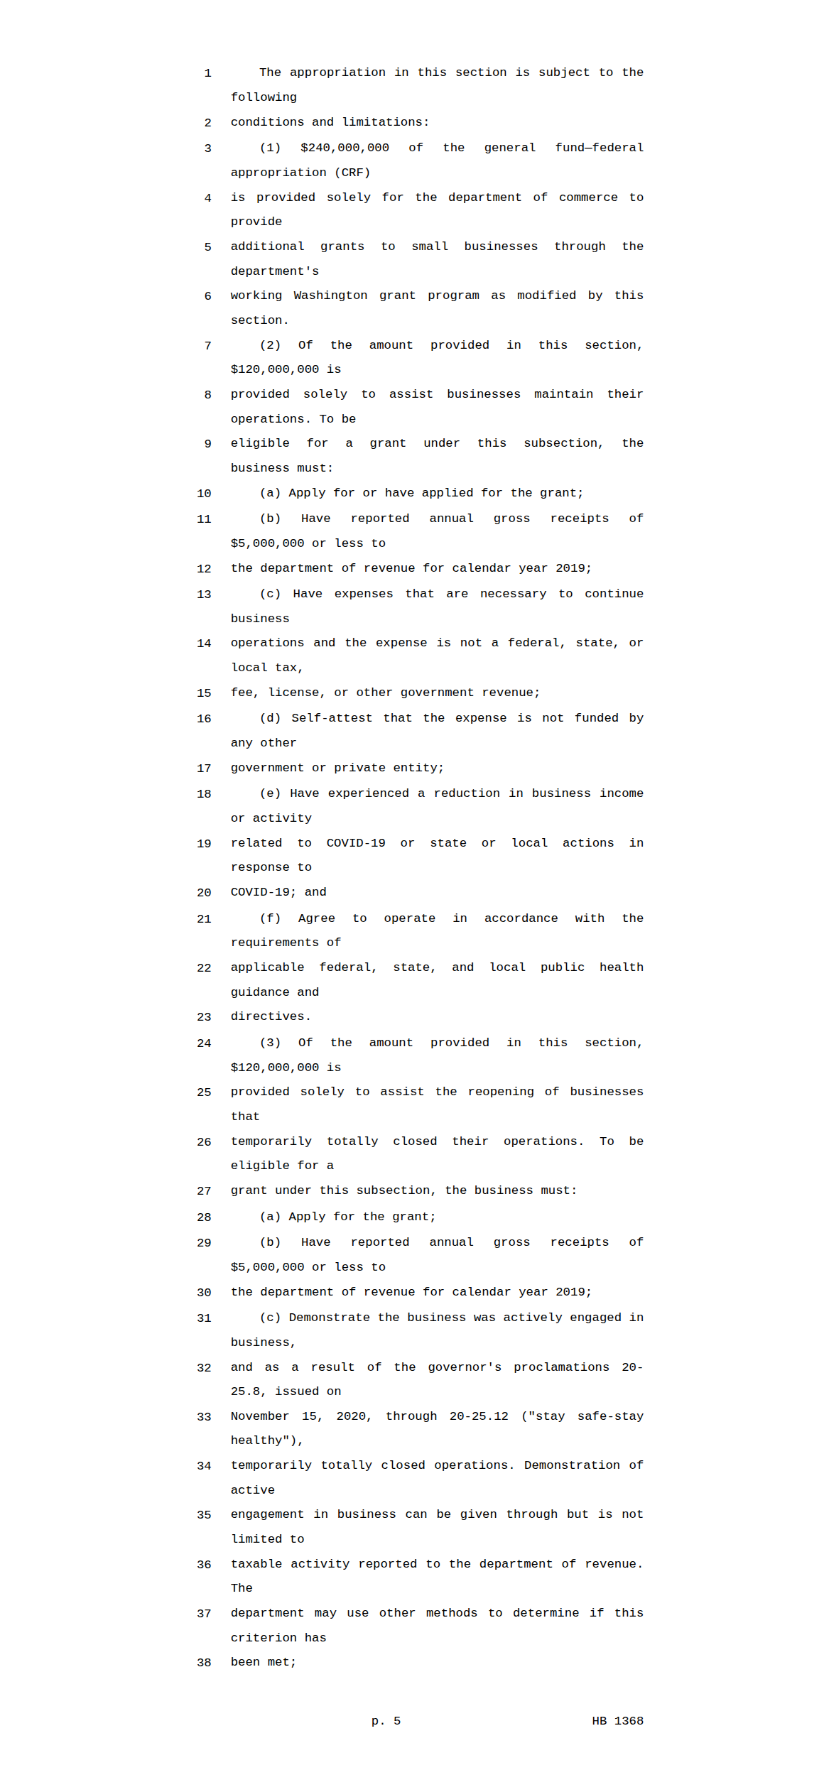| 1 | The appropriation in this section is subject to the following |
| 2 | conditions and limitations: |
| 3 | (1) $240,000,000 of the general fund—federal appropriation (CRF) |
| 4 | is provided solely for the department of commerce to provide |
| 5 | additional grants to small businesses through the department's |
| 6 | working Washington grant program as modified by this section. |
| 7 | (2) Of the amount provided in this section, $120,000,000 is |
| 8 | provided solely to assist businesses maintain their operations. To be |
| 9 | eligible for a grant under this subsection, the business must: |
| 10 | (a) Apply for or have applied for the grant; |
| 11 | (b) Have reported annual gross receipts of $5,000,000 or less to |
| 12 | the department of revenue for calendar year 2019; |
| 13 | (c) Have expenses that are necessary to continue business |
| 14 | operations and the expense is not a federal, state, or local tax, |
| 15 | fee, license, or other government revenue; |
| 16 | (d) Self-attest that the expense is not funded by any other |
| 17 | government or private entity; |
| 18 | (e) Have experienced a reduction in business income or activity |
| 19 | related to COVID-19 or state or local actions in response to |
| 20 | COVID-19; and |
| 21 | (f) Agree to operate in accordance with the requirements of |
| 22 | applicable federal, state, and local public health guidance and |
| 23 | directives. |
| 24 | (3) Of the amount provided in this section, $120,000,000 is |
| 25 | provided solely to assist the reopening of businesses that |
| 26 | temporarily totally closed their operations. To be eligible for a |
| 27 | grant under this subsection, the business must: |
| 28 | (a) Apply for the grant; |
| 29 | (b) Have reported annual gross receipts of $5,000,000 or less to |
| 30 | the department of revenue for calendar year 2019; |
| 31 | (c) Demonstrate the business was actively engaged in business, |
| 32 | and as a result of the governor's proclamations 20-25.8, issued on |
| 33 | November 15, 2020, through 20-25.12 ("stay safe-stay healthy"), |
| 34 | temporarily totally closed operations. Demonstration of active |
| 35 | engagement in business can be given through but is not limited to |
| 36 | taxable activity reported to the department of revenue. The |
| 37 | department may use other methods to determine if this criterion has |
| 38 | been met; |
HB 1368 p. 5